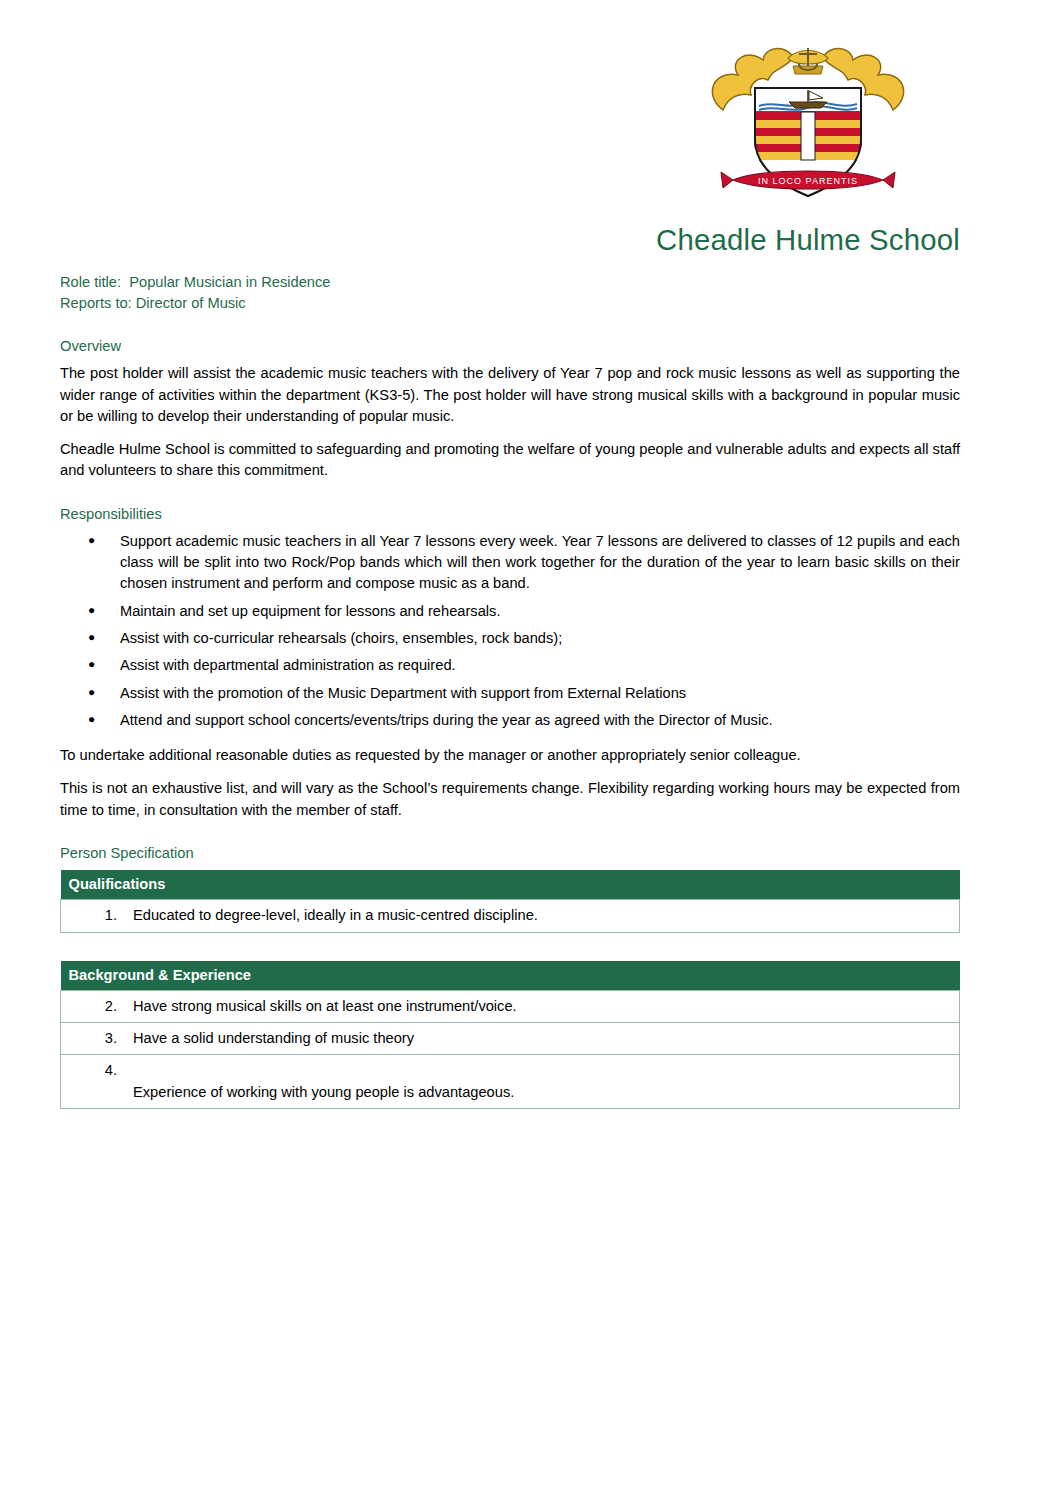IN LOCO PARENTIS
Cheadle Hulme School
Role title: Popular Musician in Residence
Reports to: Director of Music
Overview
The post holder will assist the academic music teachers with the delivery of Year 7 pop and rock music lessons as well as supporting the wider range of activities within the department (KS3-5). The post holder will have strong musical skills with a background in popular music or be willing to develop their understanding of popular music.
Cheadle Hulme School is committed to safeguarding and promoting the welfare of young people and vulnerable adults and expects all staff and volunteers to share this commitment.
Responsibilities
Support academic music teachers in all Year 7 lessons every week. Year 7 lessons are delivered to classes of 12 pupils and each class will be split into two Rock/Pop bands which will then work together for the duration of the year to learn basic skills on their chosen instrument and perform and compose music as a band.
Maintain and set up equipment for lessons and rehearsals.
Assist with co-curricular rehearsals (choirs, ensembles, rock bands);
Assist with departmental administration as required.
Assist with the promotion of the Music Department with support from External Relations
Attend and support school concerts/events/trips during the year as agreed with the Director of Music.
To undertake additional reasonable duties as requested by the manager or another appropriately senior colleague.
This is not an exhaustive list, and will vary as the School’s requirements change. Flexibility regarding working hours may be expected from time to time, in consultation with the member of staff.
Person Specification
| Qualifications |
| --- |
| 1. | Educated to degree-level, ideally in a music-centred discipline. |
| Background & Experience |
| --- |
| 2. | Have strong musical skills on at least one instrument/voice. |
| 3. | Have a solid understanding of music theory |
| 4. | Experience of working with young people is advantageous. |